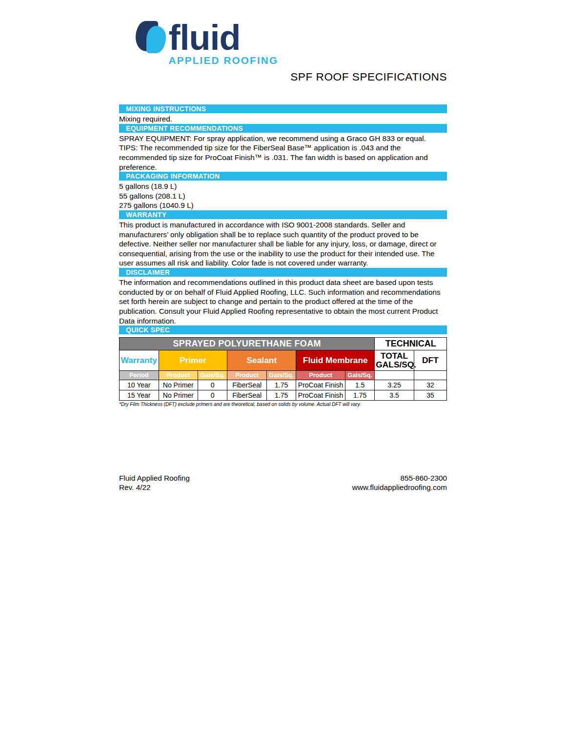fluid
APPLIED ROOFING
SPF ROOF SPECIFICATIONS
MIXING INSTRUCTIONS
Mixing required.
EQUIPMENT RECOMMENDATIONS
SPRAY EQUIPMENT: For spray application, we recommend using a Graco GH 833 or equal.
TIPS: The recommended tip size for the FiberSeal Base™ application is .043 and the recommended tip size for ProCoat Finish™ is .031. The fan width is based on application and preference.
PACKAGING INFORMATION
5 gallons (18.9 L)
55 gallons (208.1 L)
275 gallons (1040.9 L)
WARRANTY
This product is manufactured in accordance with ISO 9001-2008 standards. Seller and manufacturers’ only obligation shall be to replace such quantity of the product proved to be defective. Neither seller nor manufacturer shall be liable for any injury, loss, or damage, direct or consequential, arising from the use or the inability to use the product for their intended use. The user assumes all risk and liability. Color fade is not covered under warranty.
DISCLAIMER
The information and recommendations outlined in this product data sheet are based upon tests conducted by or on behalf of Fluid Applied Roofing, LLC. Such information and recommendations set forth herein are subject to change and pertain to the product offered at the time of the publication. Consult your Fluid Applied Roofing representative to obtain the most current Product Data information.
QUICK SPEC
| SPRAYED POLYURETHANE FOAM | TECHNICAL |
| Warranty | Primer | Sealant | Fluid Membrane | TOTAL GALS/SQ. | DFT |
| Period | Product | Gals/Sq. | Product | Gals/Sq. | Product | Gals/Sq. | | |
| 10 Year | No Primer | 0 | FiberSeal | 1.75 | ProCoat Finish | 1.5 | 3.25 | 32 |
| 15 Year | No Primer | 0 | FiberSeal | 1.75 | ProCoat Finish | 1.75 | 3.5 | 35 |
*Dry Film Thickness (DFT) exclude primers and are theoretical, based on solids by volume. Actual DFT will vary.
Fluid Applied Roofing
Rev. 4/22
855-860-2300
www.fluidappliedroofing.com